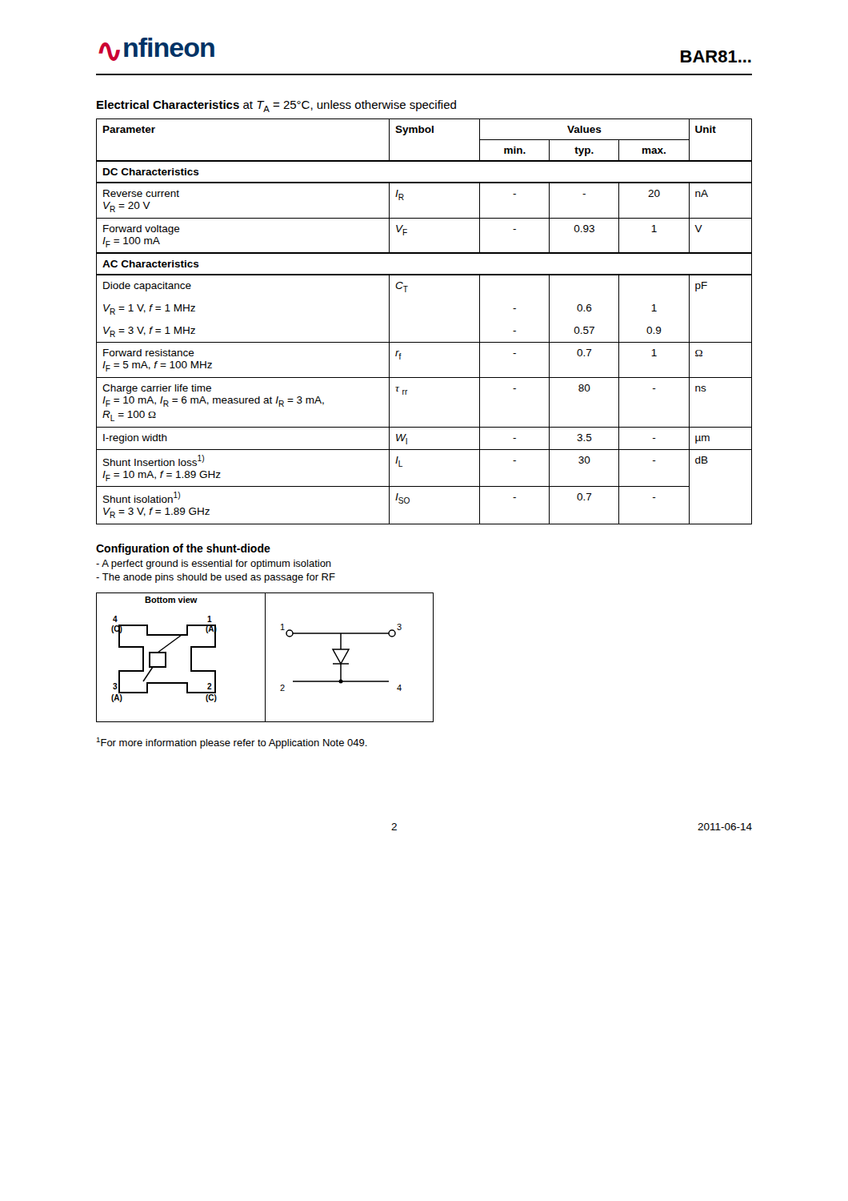∿nfineon
BAR81...
Electrical Characteristics at TA = 25°C, unless otherwise specified
| Parameter | Symbol | Values | Unit |
| --- | --- | --- | --- |
| min. | typ. | max. |
| DC Characteristics |
| Reverse current V R = 20 V | I R | - | - | 20 | nA |
| Forward voltage I F = 100 mA | V F | - | 0.93 | 1 | V |
| AC Characteristics |
| Diode capacitance | C T | | | | pF |
| V R = 1 V, f = 1 MHz | | - | 0.6 | 1 |
| V R = 3 V, f = 1 MHz | | - | 0.57 | 0.9 |
| Forward resistance I F = 5 mA, f = 100 MHz | r f | - | 0.7 | 1 | Ω |
| Charge carrier life time I F = 10 mA, I R = 6 mA, measured at I R = 3 mA, R L = 100 Ω | τ rr | - | 80 | - | ns |
| I-region width | W I | - | 3.5 | - | µm |
| Shunt Insertion loss 1) I F = 10 mA, f = 1.89 GHz | I L | - | 30 | - | dB |
| Shunt isolation 1) V R = 3 V, f = 1.89 GHz | I SO | - | 0.7 | - |
Configuration of the shunt-diode
- A perfect ground is essential for optimum isolation
- The anode pins should be used as passage for RF
Bottom view
4 (C) 1 (A) 3 (A) 2 (C)
1 3 2 4
1For more information please refer to Application Note 049.
2
2011-06-14